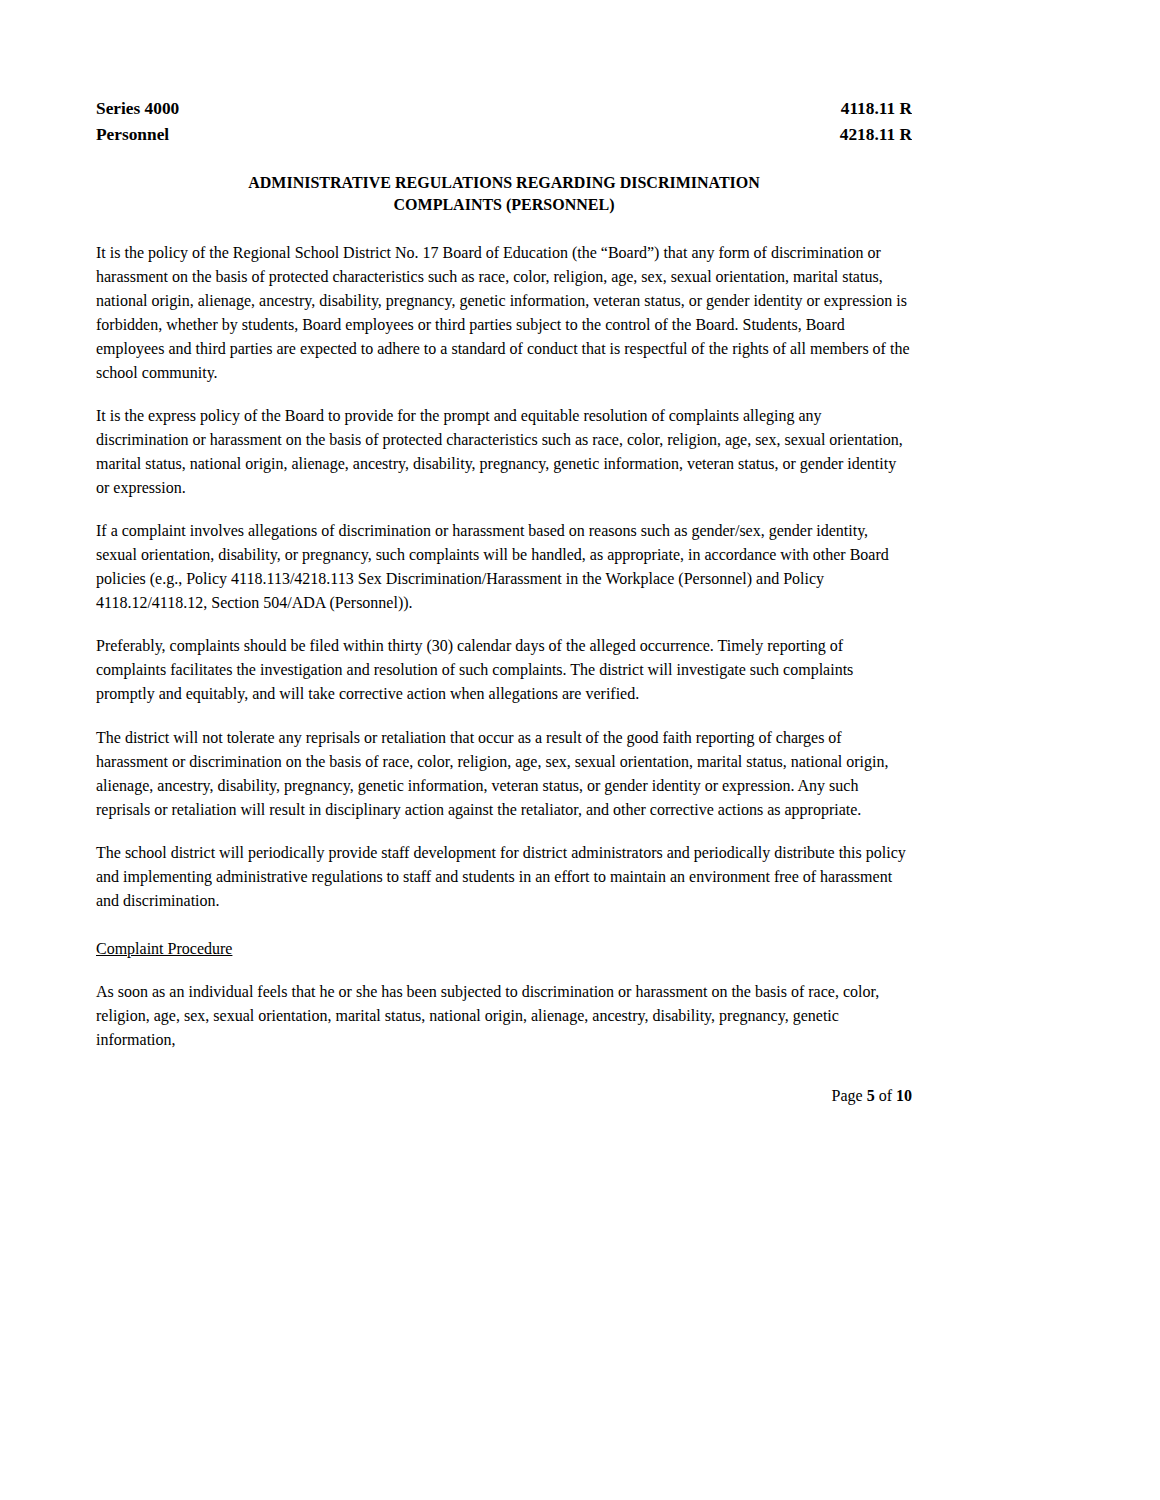Series 4000
Personnel
4118.11 R
4218.11 R
ADMINISTRATIVE REGULATIONS REGARDING DISCRIMINATION COMPLAINTS (PERSONNEL)
It is the policy of the Regional School District No. 17 Board of Education (the “Board”) that any form of discrimination or harassment on the basis of protected characteristics such as race, color, religion, age, sex, sexual orientation, marital status, national origin, alienage, ancestry, disability, pregnancy, genetic information, veteran status, or gender identity or expression is forbidden, whether by students, Board employees or third parties subject to the control of the Board. Students, Board employees and third parties are expected to adhere to a standard of conduct that is respectful of the rights of all members of the school community.
It is the express policy of the Board to provide for the prompt and equitable resolution of complaints alleging any discrimination or harassment on the basis of protected characteristics such as race, color, religion, age, sex, sexual orientation, marital status, national origin, alienage, ancestry, disability, pregnancy, genetic information, veteran status, or gender identity or expression.
If a complaint involves allegations of discrimination or harassment based on reasons such as gender/sex, gender identity, sexual orientation, disability, or pregnancy, such complaints will be handled, as appropriate, in accordance with other Board policies (e.g., Policy 4118.113/4218.113 Sex Discrimination/Harassment in the Workplace (Personnel) and Policy 4118.12/4118.12, Section 504/ADA (Personnel)).
Preferably, complaints should be filed within thirty (30) calendar days of the alleged occurrence. Timely reporting of complaints facilitates the investigation and resolution of such complaints. The district will investigate such complaints promptly and equitably, and will take corrective action when allegations are verified.
The district will not tolerate any reprisals or retaliation that occur as a result of the good faith reporting of charges of harassment or discrimination on the basis of race, color, religion, age, sex, sexual orientation, marital status, national origin, alienage, ancestry, disability, pregnancy, genetic information, veteran status, or gender identity or expression. Any such reprisals or retaliation will result in disciplinary action against the retaliator, and other corrective actions as appropriate.
The school district will periodically provide staff development for district administrators and periodically distribute this policy and implementing administrative regulations to staff and students in an effort to maintain an environment free of harassment and discrimination.
Complaint Procedure
As soon as an individual feels that he or she has been subjected to discrimination or harassment on the basis of race, color, religion, age, sex, sexual orientation, marital status, national origin, alienage, ancestry, disability, pregnancy, genetic information,
Page 5 of 10